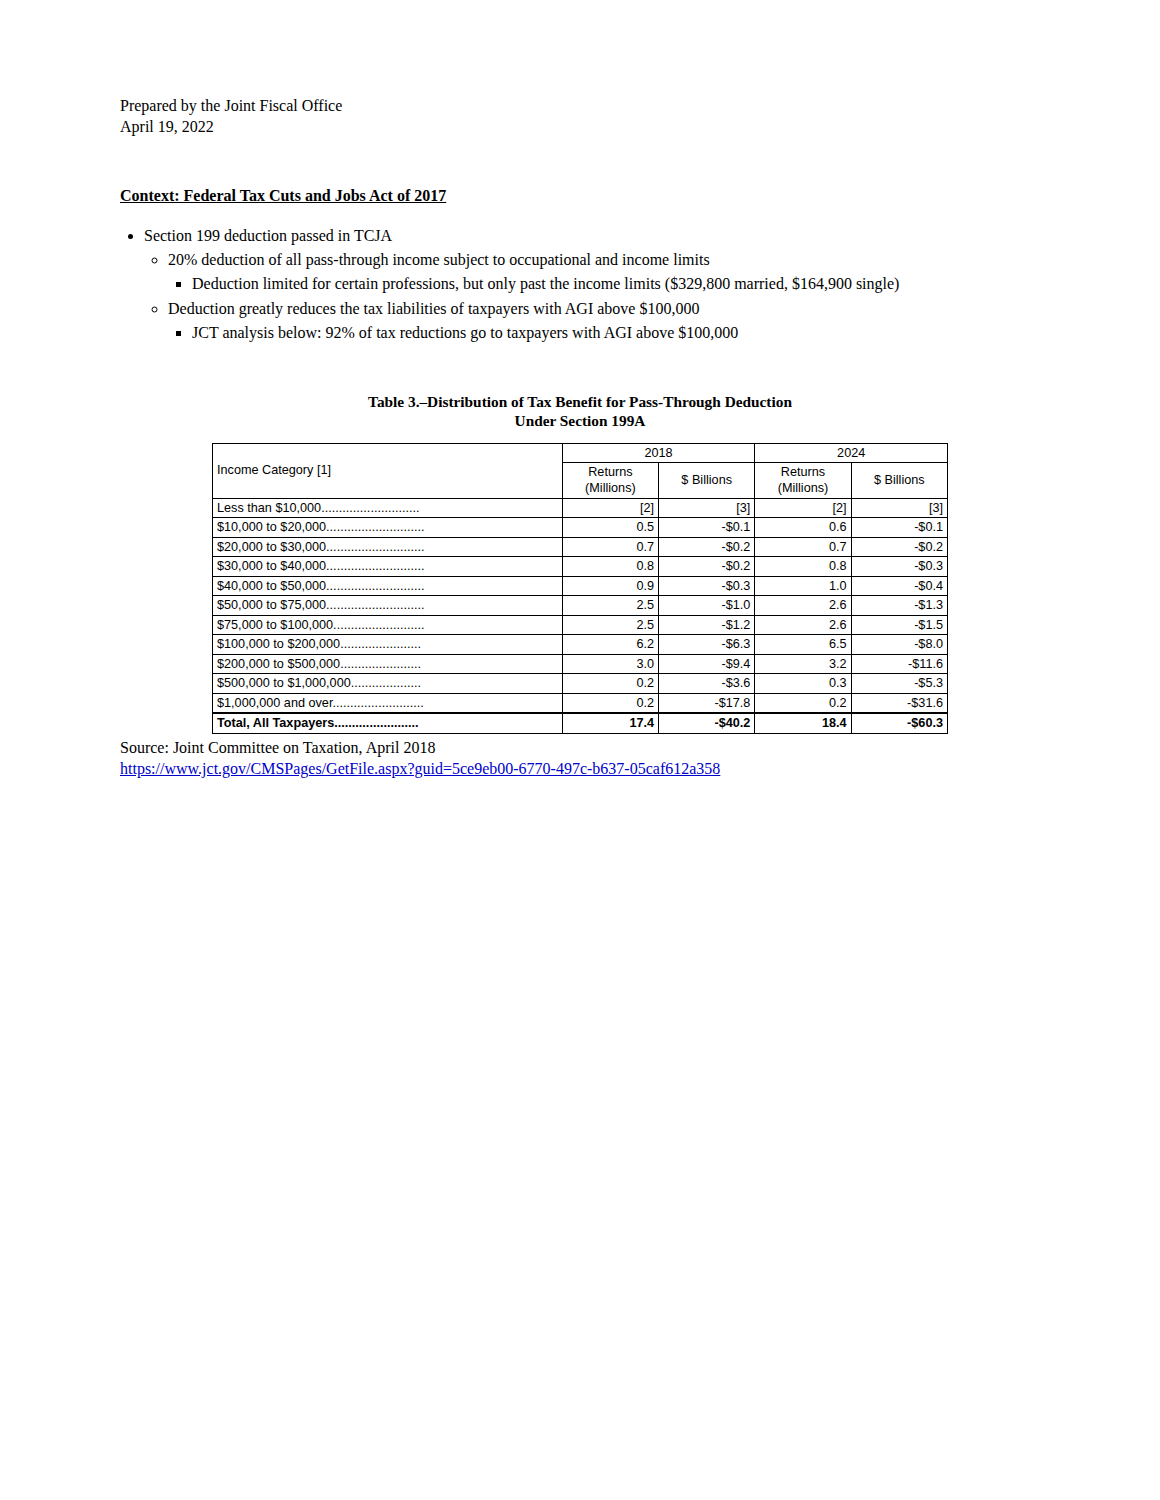Prepared by the Joint Fiscal Office
April 19, 2022
Context: Federal Tax Cuts and Jobs Act of 2017
Section 199 deduction passed in TCJA
20% deduction of all pass-through income subject to occupational and income limits
Deduction limited for certain professions, but only past the income limits ($329,800 married, $164,900 single)
Deduction greatly reduces the tax liabilities of taxpayers with AGI above $100,000
JCT analysis below: 92% of tax reductions go to taxpayers with AGI above $100,000
Table 3.–Distribution of Tax Benefit for Pass-Through Deduction
Under Section 199A
| Income Category [1] | 2018 | 2024 |
| --- | --- | --- |
| Returns (Millions) | $ Billions | Returns (Millions) | $ Billions |
| Less than $10,000............................ | [2] | [3] | [2] | [3] |
| $10,000 to $20,000............................ | 0.5 | -$0.1 | 0.6 | -$0.1 |
| $20,000 to $30,000............................ | 0.7 | -$0.2 | 0.7 | -$0.2 |
| $30,000 to $40,000............................ | 0.8 | -$0.2 | 0.8 | -$0.3 |
| $40,000 to $50,000............................ | 0.9 | -$0.3 | 1.0 | -$0.4 |
| $50,000 to $75,000............................ | 2.5 | -$1.0 | 2.6 | -$1.3 |
| $75,000 to $100,000.......................... | 2.5 | -$1.2 | 2.6 | -$1.5 |
| $100,000 to $200,000....................... | 6.2 | -$6.3 | 6.5 | -$8.0 |
| $200,000 to $500,000....................... | 3.0 | -$9.4 | 3.2 | -$11.6 |
| $500,000 to $1,000,000.................... | 0.2 | -$3.6 | 0.3 | -$5.3 |
| $1,000,000 and over.......................... | 0.2 | -$17.8 | 0.2 | -$31.6 |
| Total, All Taxpayers........................ | 17.4 | -$40.2 | 18.4 | -$60.3 |
Source: Joint Committee on Taxation, April 2018
https://www.jct.gov/CMSPages/GetFile.aspx?guid=5ce9eb00-6770-497c-b637-05caf612a358